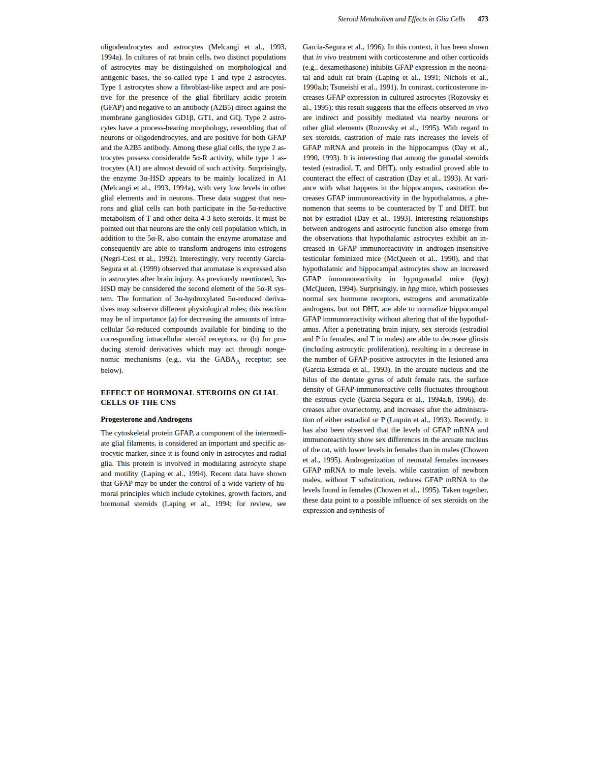Steroid Metabolism and Effects in Glia Cells 473
oligodendrocytes and astrocytes (Melcangi et al., 1993, 1994a). In cultures of rat brain cells, two distinct populations of astrocytes may be distinguished on morphological and antigenic bases, the so-called type 1 and type 2 astrocytes. Type 1 astrocytes show a fibroblast-like aspect and are positive for the presence of the glial fibrillary acidic protein (GFAP) and negative to an antibody (A2B5) direct against the membrane gangliosides GD1β, GT1, and GQ. Type 2 astrocytes have a process-bearing morphology, resembling that of neurons or oligodendrocytes, and are positive for both GFAP and the A2B5 antibody. Among these glial cells, the type 2 astrocytes possess considerable 5α-R activity, while type 1 astrocytes (A1) are almost devoid of such activity. Surprisingly, the enzyme 3α-HSD appears to be mainly localized in A1 (Melcangi et al., 1993, 1994a), with very low levels in other glial elements and in neurons. These data suggest that neurons and glial cells can both participate in the 5α-reductive metabolism of T and other delta 4-3 keto steroids. It must be pointed out that neurons are the only cell population which, in addition to the 5α-R, also contain the enzyme aromatase and consequently are able to transform androgens into estrogens (Negri-Cesi et al., 1992). Interestingly, very recently Garcia-Segura et al. (1999) observed that aromatase is expressed also in astrocytes after brain injury. As previously mentioned, 3α-HSD may be considered the second element of the 5α-R system. The formation of 3α-hydroxylated 5α-reduced derivatives may subserve different physiological roles; this reaction may be of importance (a) for decreasing the amounts of intracellular 5α-reduced compounds available for binding to the corresponding intracellular steroid receptors, or (b) for producing steroid derivatives which may act through nongenomic mechanisms (e.g., via the GABAA receptor; see below).
Effect of Hormonal Steroids on Glial Cells of the CNS
Progesterone and Androgens
The cytoskeletal protein GFAP, a component of the intermediate glial filaments, is considered an important and specific astrocytic marker, since it is found only in astrocytes and radial glia. This protein is involved in modulating astrocyte shape and motility (Laping et al., 1994). Recent data have shown that GFAP may be under the control of a wide variety of humoral principles which include cytokines, growth factors, and hormonal steroids (Laping et al., 1994; for review, see Garcia-Segura et al., 1996). In this context, it has been shown that in vivo treatment with corticosterone and other corticoids (e.g., dexamethasone) inhibits GFAP expression in the neonatal and adult rat brain (Laping et al., 1991; Nichols et al., 1990a,b; Tsuneishi et al., 1991). In contrast, corticosterone increases GFAP expression in cultured astrocytes (Rozovsky et al., 1995); this result suggests that the effects observed in vivo are indirect and possibly mediated via nearby neurons or other glial elements (Rozovsky et al., 1995). With regard to sex steroids, castration of male rats increases the levels of GFAP mRNA and protein in the hippocampus (Day et al., 1990, 1993). It is interesting that among the gonadal steroids tested (estradiol, T, and DHT), only estradiol proved able to counteract the effect of castration (Day et al., 1993). At variance with what happens in the hippocampus, castration decreases GFAP immunoreactivity in the hypothalamus, a phenomenon that seems to be counteracted by T and DHT, but not by estradiol (Day et al., 1993). Interesting relationships between androgens and astrocytic function also emerge from the observations that hypothalamic astrocytes exhibit an increased in GFAP immunoreactivity in androgen-insensitive testicular feminized mice (McQueen et al., 1990), and that hypothalamic and hippocampal astrocytes show an increased GFAP immunoreactivity in hypogonadal mice (hpg) (McQueen, 1994). Surprisingly, in hpg mice, which possesses normal sex hormone receptors, estrogens and aromatizable androgens, but not DHT, are able to normalize hippocampal GFAP immunoreactivity without altering that of the hypothalamus. After a penetrating brain injury, sex steroids (estradiol and P in females, and T in males) are able to decrease gliosis (including astrocytic proliferation), resulting in a decrease in the number of GFAP-positive astrocytes in the lesioned area (Garcia-Estrada et al., 1993). In the arcuate nucleus and the hilus of the dentate gyrus of adult female rats, the surface density of GFAP-immunoreactive cells fluctuates throughout the estrous cycle (Garcia-Segura et al., 1994a,b, 1996), decreases after ovariectomy, and increases after the administration of either estradiol or P (Luquin et al., 1993). Recently, it has also been observed that the levels of GFAP mRNA and immunoreactivity show sex differences in the arcuate nucleus of the rat, with lower levels in females than in males (Chowen et al., 1995). Androgenization of neonatal females increases GFAP mRNA to male levels, while castration of newborn males, without T substitution, reduces GFAP mRNA to the levels found in females (Chowen et al., 1995). Taken together, these data point to a possible influence of sex steroids on the expression and synthesis of